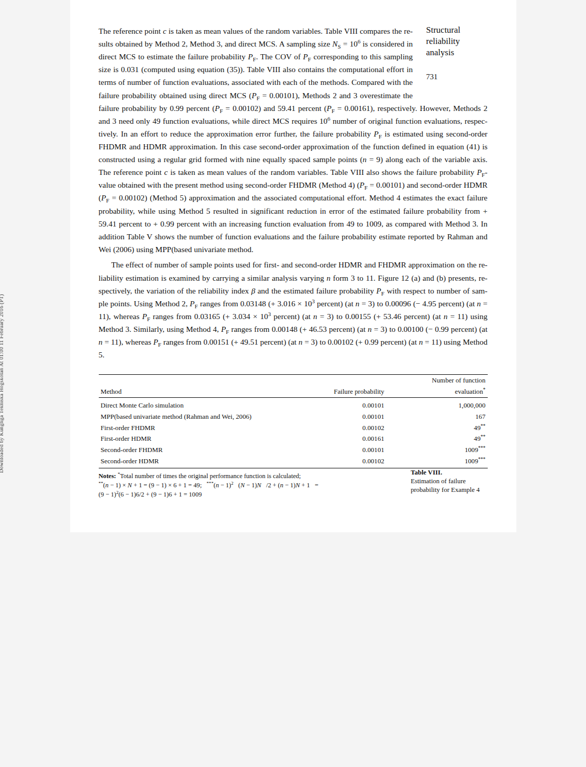Downloaded by Kungliga Tekniska Högskolan At 01:00 11 February 2016 (PT)
Structural
reliability
analysis
731
The reference point c is taken as mean values of the random variables. Table VIII compares the results obtained by Method 2, Method 3, and direct MCS. A sampling size NS = 106 is considered in direct MCS to estimate the failure probability PF. The COV of PF corresponding to this sampling size is 0.031 (computed using equation (35)). Table VIII also contains the computational effort in terms of number of function evaluations, associated with each of the methods. Compared with the failure probability obtained using direct MCS (PF = 0.00101), Methods 2 and 3 overestimate the failure probability by 0.99 percent (PF = 0.00102) and 59.41 percent (PF = 0.00161), respectively. However, Methods 2 and 3 need only 49 function evaluations, while direct MCS requires 106 number of original function evaluations, respectively. In an effort to reduce the approximation error further, the failure probability PF is estimated using second-order FHDMR and HDMR approximation. In this case second-order approximation of the function defined in equation (41) is constructed using a regular grid formed with nine equally spaced sample points (n = 9) along each of the variable axis. The reference point c is taken as mean values of the random variables. Table VIII also shows the failure probability PF-value obtained with the present method using second-order FHDMR (Method 4) (PF = 0.00101) and second-order HDMR (PF = 0.00102) (Method 5) approximation and the associated computational effort. Method 4 estimates the exact failure probability, while using Method 5 resulted in significant reduction in error of the estimated failure probability from + 59.41 percent to + 0.99 percent with an increasing function evaluation from 49 to 1009, as compared with Method 3. In addition Table V shows the number of function evaluations and the failure probability estimate reported by Rahman and Wei (2006) using MPP(based univariate method.
The effect of number of sample points used for first- and second-order HDMR and FHDMR approximation on the reliability estimation is examined by carrying a similar analysis varying n form 3 to 11. Figure 12 (a) and (b) presents, respectively, the variation of the reliability index β and the estimated failure probability PF with respect to number of sample points. Using Method 2, PF ranges from 0.03148 (+ 3.016 × 103 percent) (at n = 3) to 0.00096 (− 4.95 percent) (at n = 11), whereas PF ranges from 0.03165 (+ 3.034 × 103 percent) (at n = 3) to 0.00155 (+ 53.46 percent) (at n = 11) using Method 3. Similarly, using Method 4, PF ranges from 0.00148 (+ 46.53 percent) (at n = 3) to 0.00100 (− 0.99 percent) (at n = 11), whereas PF ranges from 0.00151 (+ 49.51 percent) (at n = 3) to 0.00102 (+ 0.99 percent) (at n = 11) using Method 5.
| | | Number of function |
| --- | --- | --- |
| Method | Failure probability | evaluation * |
| Direct Monte Carlo simulation | 0.00101 | 1,000,000 |
| MPP(based univariate method (Rahman and Wei, 2006) | 0.00101 | 167 |
| First-order FHDMR | 0.00102 | 49 ** |
| First-order HDMR | 0.00161 | 49 ** |
| Second-order FHDMR | 0.00101 | 1009 *** |
| Second-order HDMR | 0.00102 | 1009 *** |
Table VIII.
Estimation of failure
probability for Example 4
Notes: *Total number of times the original performance function is calculated;
**(n − 1) × N + 1 = (9 − 1) × 6 + 1 = 49; ***(n − 1)2 (N − 1)N /2 + (n − 1)N + 1 =
(9 − 1)2(6 − 1)6/2 + (9 − 1)6 + 1 = 1009